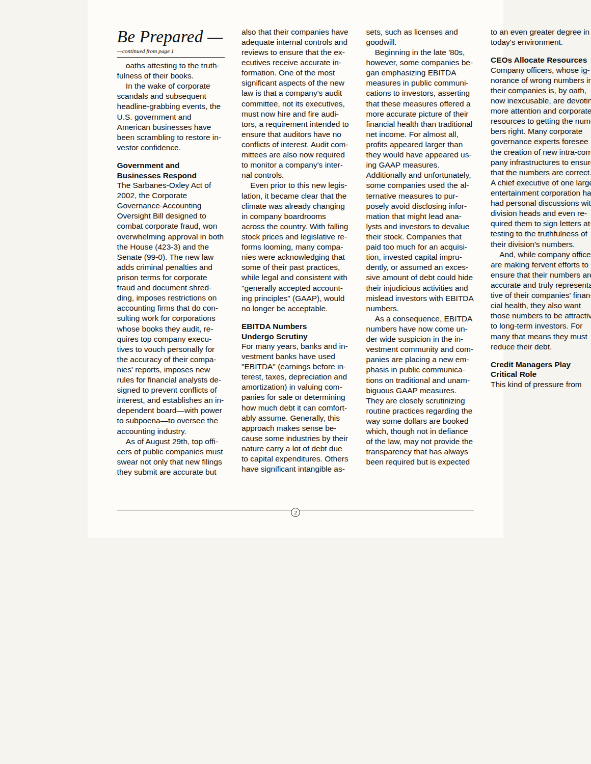Be Prepared —
—continued from page 1
oaths attesting to the truthfulness of their books.
In the wake of corporate scandals and subsequent headline-grabbing events, the U.S. government and American businesses have been scrambling to restore investor confidence.
Government and
Businesses Respond
The Sarbanes-Oxley Act of 2002, the Corporate Governance-Accounting Oversight Bill designed to combat corporate fraud, won overwhelming approval in both the House (423-3) and the Senate (99-0). The new law adds criminal penalties and prison terms for corporate fraud and document shredding, imposes restrictions on accounting firms that do consulting work for corporations whose books they audit, requires top company executives to vouch personally for the accuracy of their companies' reports, imposes new rules for financial analysts designed to prevent conflicts of interest, and establishes an independent board—with power to subpoena—to oversee the accounting industry.
As of August 29th, top officers of public companies must swear not only that new filings they submit are accurate but also that their companies have adequate internal controls and reviews to ensure that the executives receive accurate information. One of the most significant aspects of the new law is that a company's audit committee, not its executives, must now hire and fire auditors, a requirement intended to ensure that auditors have no conflicts of interest. Audit committees are also now required to monitor a company's internal controls.
Even prior to this new legislation, it became clear that the climate was already changing in company boardrooms across the country. With falling stock prices and legislative reforms looming, many companies were acknowledging that some of their past practices, while legal and consistent with "generally accepted accounting principles" (GAAP), would no longer be acceptable.
EBITDA Numbers
Undergo Scrutiny
For many years, banks and investment banks have used "EBITDA" (earnings before interest, taxes, depreciation and amortization) in valuing companies for sale or determining how much debt it can comfortably assume. Generally, this approach makes sense because some industries by their nature carry a lot of debt due to capital expenditures. Others have significant intangible assets, such as licenses and goodwill.
Beginning in the late '80s, however, some companies began emphasizing EBITDA measures in public communications to investors, asserting that these measures offered a more accurate picture of their financial health than traditional net income. For almost all, profits appeared larger than they would have appeared using GAAP measures. Additionally and unfortunately, some companies used the alternative measures to purposely avoid disclosing information that might lead analysts and investors to devalue their stock. Companies that paid too much for an acquisition, invested capital imprudently, or assumed an excessive amount of debt could hide their injudicious activities and mislead investors with EBITDA numbers.
As a consequence, EBITDA numbers have now come under wide suspicion in the investment community and companies are placing a new emphasis in public communications on traditional and unambiguous GAAP measures. They are closely scrutinizing routine practices regarding the way some dollars are booked which, though not in defiance of the law, may not provide the transparency that has always been required but is expected to an even greater degree in today's environment.
CEOs Allocate Resources
Company officers, whose ignorance of wrong numbers in their companies is, by oath, now inexcusable, are devoting more attention and corporate resources to getting the numbers right. Many corporate governance experts foresee the creation of new intra-company infrastructures to ensure that the numbers are correct. A chief executive of one large entertainment corporation has had personal discussions with division heads and even required them to sign letters attesting to the truthfulness of their division's numbers.
And, while company officers are making fervent efforts to ensure that their numbers are accurate and truly representative of their companies' financial health, they also want those numbers to be attractive to long-term investors. For many that means they must reduce their debt.
Credit Managers Play
Critical Role
This kind of pressure from
2